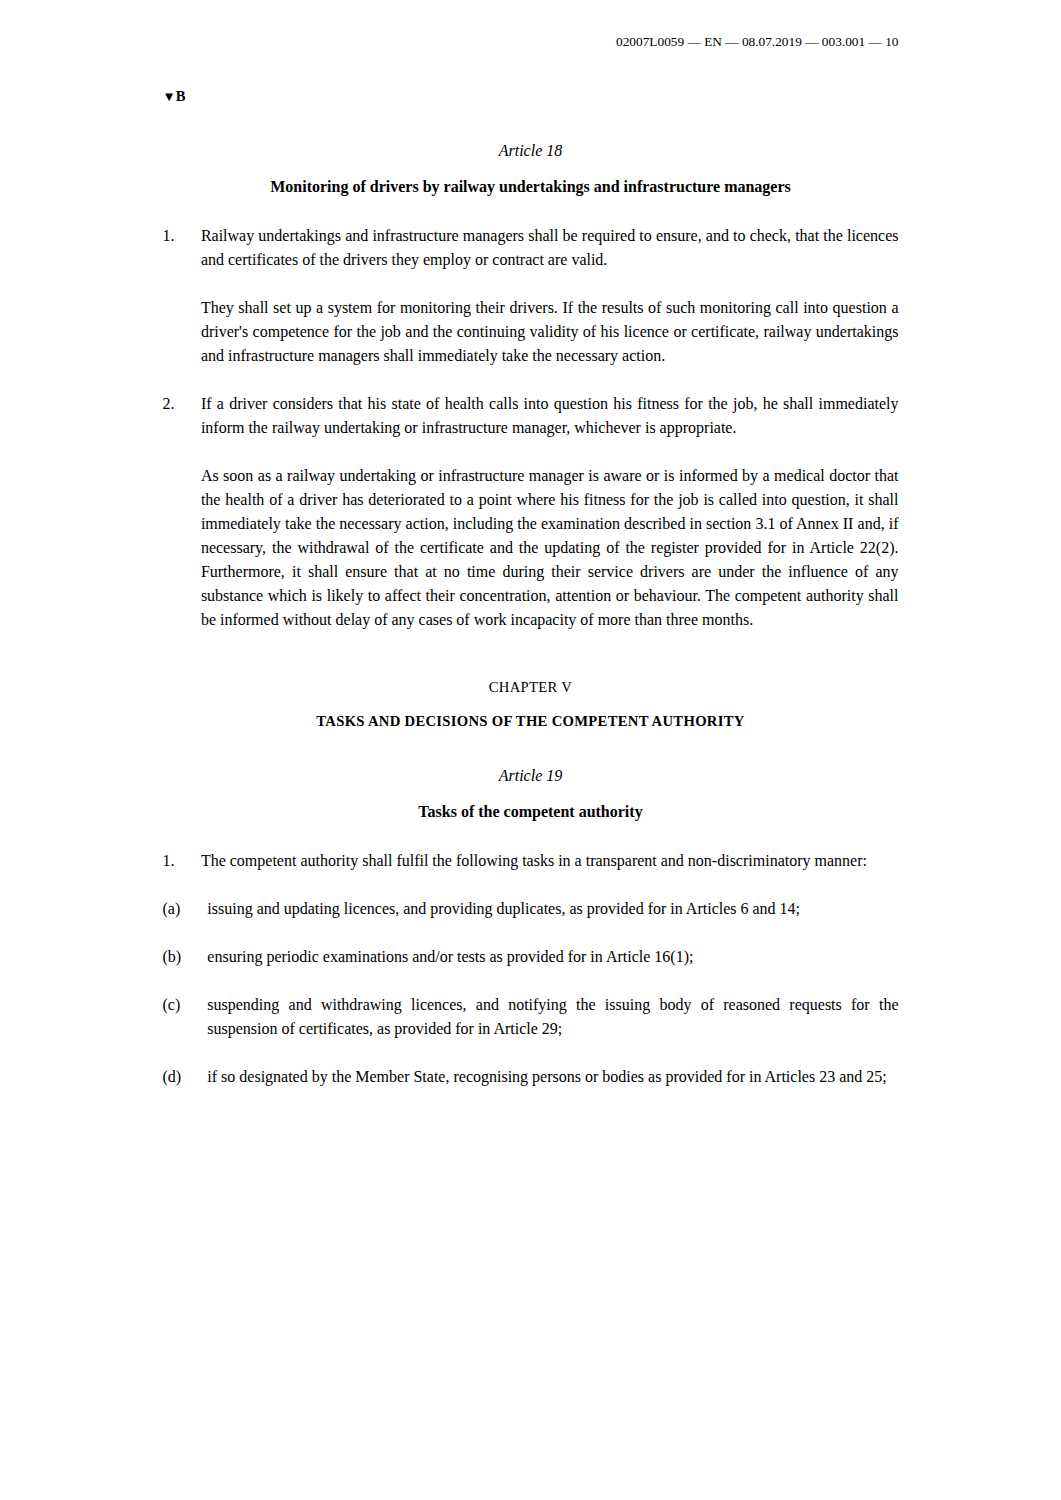02007L0059 — EN — 08.07.2019 — 003.001 — 10
▼B
Article 18
Monitoring of drivers by railway undertakings and infrastructure managers
1.
Railway undertakings and infrastructure managers shall be required to ensure, and to check, that the licences and certificates of the drivers they employ or contract are valid.
They shall set up a system for monitoring their drivers. If the results of such monitoring call into question a driver's competence for the job and the continuing validity of his licence or certificate, railway undertakings and infrastructure managers shall immediately take the necessary action.
2.
If a driver considers that his state of health calls into question his fitness for the job, he shall immediately inform the railway undertaking or infrastructure manager, whichever is appropriate.
As soon as a railway undertaking or infrastructure manager is aware or is informed by a medical doctor that the health of a driver has deteriorated to a point where his fitness for the job is called into question, it shall immediately take the necessary action, including the examination described in section 3.1 of Annex II and, if necessary, the withdrawal of the certificate and the updating of the register provided for in Article 22(2). Furthermore, it shall ensure that at no time during their service drivers are under the influence of any substance which is likely to affect their concentration, attention or behaviour. The competent authority shall be informed without delay of any cases of work incapacity of more than three months.
CHAPTER V
TASKS AND DECISIONS OF THE COMPETENT AUTHORITY
Article 19
Tasks of the competent authority
1.
The competent authority shall fulfil the following tasks in a transparent and non-discriminatory manner:
(a) issuing and updating licences, and providing duplicates, as provided for in Articles 6 and 14;
(b) ensuring periodic examinations and/or tests as provided for in Article 16(1);
(c) suspending and withdrawing licences, and notifying the issuing body of reasoned requests for the suspension of certificates, as provided for in Article 29;
(d) if so designated by the Member State, recognising persons or bodies as provided for in Articles 23 and 25;